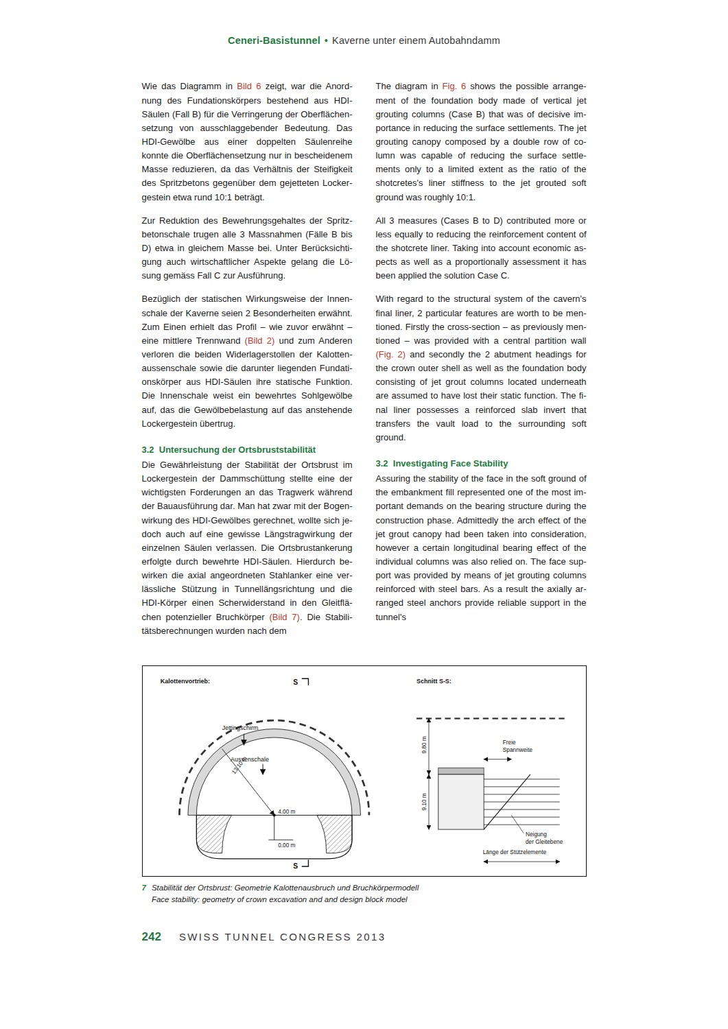Ceneri-Basistunnel•Kaverne unter einem Autobahndamm
Wie das Diagramm in Bild 6 zeigt, war die Anordnung des Fundationskörpers bestehend aus HDI-Säulen (Fall B) für die Verringerung der Oberflächensetzung von ausschlaggebender Bedeutung. Das HDI-Gewölbe aus einer doppelten Säulenreihe konnte die Oberflächensetzung nur in bescheidenem Masse reduzieren, da das Verhältnis der Steifigkeit des Spritzbetons gegenüber dem gejetteten Lockergestein etwa rund 10:1 beträgt.
Zur Reduktion des Bewehrungsgehaltes der Spritzbetonschale trugen alle 3 Massnahmen (Fälle B bis D) etwa in gleichem Masse bei. Unter Berücksichtigung auch wirtschaftlicher Aspekte gelang die Lösung gemäss Fall C zur Ausführung.
Bezüglich der statischen Wirkungsweise der Innenschale der Kaverne seien 2 Besonderheiten erwähnt. Zum Einen erhielt das Profil – wie zuvor erwähnt – eine mittlere Trennwand (Bild 2) und zum Anderen verloren die beiden Widerlagerstollen der Kalottenaussenschale sowie die darunter liegenden Fundationskörper aus HDI-Säulen ihre statische Funktion. Die Innenschale weist ein bewehrtes Sohlgewölbe auf, das die Gewölbebelastung auf das anstehende Lockergestein übertrug.
3.2 Untersuchung der Ortsbruststabilität
Die Gewährleistung der Stabilität der Ortsbrust im Lockergestein der Dammschüttung stellte eine der wichtigsten Forderungen an das Tragwerk während der Bauausführung dar. Man hat zwar mit der Bogenwirkung des HDI-Gewölbes gerechnet, wollte sich jedoch auch auf eine gewisse Längstragwirkung der einzelnen Säulen verlassen. Die Ortsbrustankerung erfolgte durch bewehrte HDI-Säulen. Hierdurch bewirken die axial angeordneten Stahlanker eine verlässliche Stützung in Tunnellängsrichtung und die HDI-Körper einen Scherwiderstand in den Gleitflächen potenzieller Bruchkörper (Bild 7). Die Stabilitätsberechnungen wurden nach dem
The diagram in Fig. 6 shows the possible arrangement of the foundation body made of vertical jet grouting columns (Case B) that was of decisive importance in reducing the surface settlements. The jet grouting canopy composed by a double row of column was capable of reducing the surface settlements only to a limited extent as the ratio of the shotcretes's liner stiffness to the jet grouted soft ground was roughly 10:1.
All 3 measures (Cases B to D) contributed more or less equally to reducing the reinforcement content of the shotcrete liner. Taking into account economic aspects as well as a proportionally assessment it has been applied the solution Case C.
With regard to the structural system of the cavern's final liner, 2 particular features are worth to be mentioned. Firstly the cross-section – as previously mentioned – was provided with a central partition wall (Fig. 2) and secondly the 2 abutment headings for the crown outer shell as well as the foundation body consisting of jet grout columns located underneath are assumed to have lost their static function. The final liner possesses a reinforced slab invert that transfers the vault load to the surrounding soft ground.
3.2 Investigating Face Stability
Assuring the stability of the face in the soft ground of the embankment fill represented one of the most important demands on the bearing structure during the construction phase. Admittedly the arch effect of the jet grout canopy had been taken into consideration, however a certain longitudinal bearing effect of the individual columns was also relied on. The face support was provided by means of jet grouting columns reinforced with steel bars. As a result the axially arranged steel anchors provide reliable support in the tunnel's
Kalottenvortrieb: S Jettingschirm Aussenschale 13.10 m 4.00 m 0.00 m S Schnitt S-S: 9.80 m 9.10 m Freie Spannweite Neigung der Gleitebene Länge der Stützelemente
7 Stabilität der Ortsbrust: Geometrie Kalottenausbruch und Bruchkörpermodell Face stability: geometry of crown excavation and and design block model
242 SWISS TUNNEL CONGRESS 2013